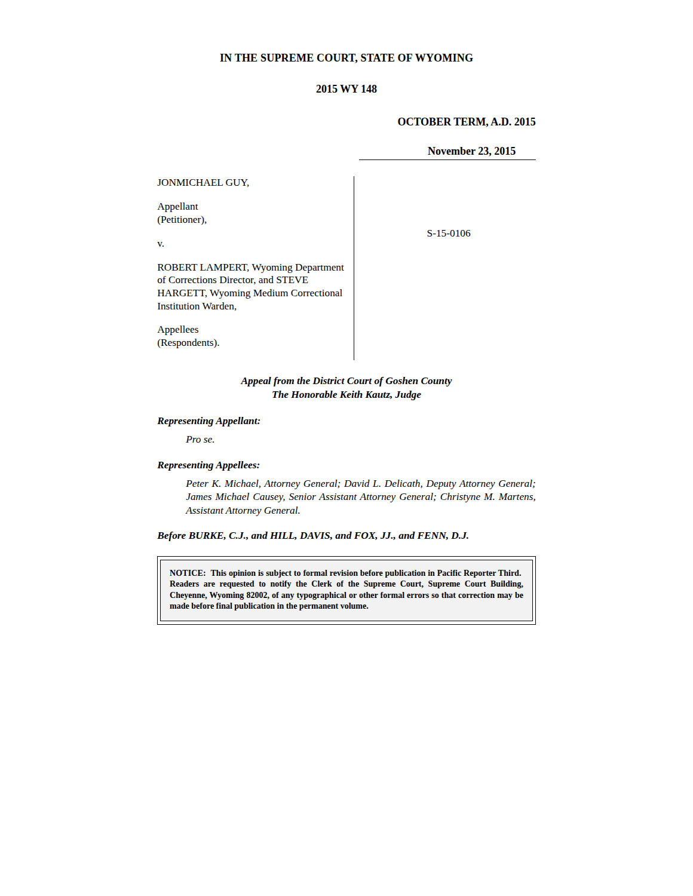IN THE SUPREME COURT, STATE OF WYOMING
2015 WY 148
OCTOBER TERM, A.D. 2015
November 23, 2015
| JONMICHAEL GUY, Appellant (Petitioner), v. ROBERT LAMPERT, Wyoming Department of Corrections Director, and STEVE HARGETT, Wyoming Medium Correctional Institution Warden, Appellees (Respondents). | | S-15-0106 |
Appeal from the District Court of Goshen County
The Honorable Keith Kautz, Judge
Representing Appellant:
Pro se.
Representing Appellees:
Peter K. Michael, Attorney General; David L. Delicath, Deputy Attorney General; James Michael Causey, Senior Assistant Attorney General; Christyne M. Martens, Assistant Attorney General.
Before BURKE, C.J., and HILL, DAVIS, and FOX, JJ., and FENN, D.J.
NOTICE: This opinion is subject to formal revision before publication in Pacific Reporter Third. Readers are requested to notify the Clerk of the Supreme Court, Supreme Court Building, Cheyenne, Wyoming 82002, of any typographical or other formal errors so that correction may be made before final publication in the permanent volume.